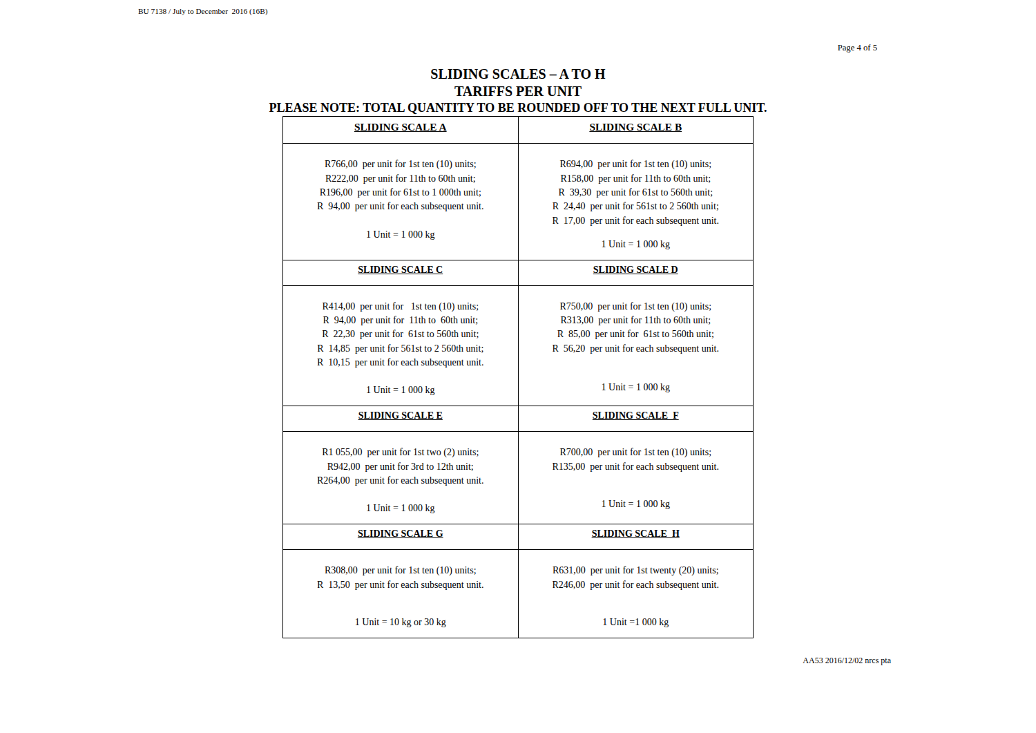BU 7138 / July to December 2016 (16B)
Page 4 of 5
SLIDING SCALES – A TO H
TARIFFS PER UNIT
PLEASE NOTE: TOTAL QUANTITY TO BE ROUNDED OFF TO THE NEXT FULL UNIT.
| SLIDING SCALE A | SLIDING SCALE B |
| R766,00 per unit for 1st ten (10) units; R222,00 per unit for 11th to 60th unit; R196,00 per unit for 61st to 1 000th unit; R 94,00 per unit for each subsequent unit. 1 Unit = 1 000 kg | R694,00 per unit for 1st ten (10) units; R158,00 per unit for 11th to 60th unit; R 39,30 per unit for 61st to 560th unit; R 24,40 per unit for 561st to 2 560th unit; R 17,00 per unit for each subsequent unit. 1 Unit = 1 000 kg |
| SLIDING SCALE C | SLIDING SCALE D |
| R414,00 per unit for 1st ten (10) units; R 94,00 per unit for 11th to 60th unit; R 22,30 per unit for 61st to 560th unit; R 14,85 per unit for 561st to 2 560th unit; R 10,15 per unit for each subsequent unit. 1 Unit = 1 000 kg | R750,00 per unit for 1st ten (10) units; R313,00 per unit for 11th to 60th unit; R 85,00 per unit for 61st to 560th unit; R 56,20 per unit for each subsequent unit. 1 Unit = 1 000 kg |
| SLIDING SCALE E | SLIDING SCALE F |
| R1 055,00 per unit for 1st two (2) units; R942,00 per unit for 3rd to 12th unit; R264,00 per unit for each subsequent unit. 1 Unit = 1 000 kg | R700,00 per unit for 1st ten (10) units; R135,00 per unit for each subsequent unit. 1 Unit = 1 000 kg |
| SLIDING SCALE G | SLIDING SCALE H |
| R308,00 per unit for 1st ten (10) units; R 13,50 per unit for each subsequent unit. 1 Unit = 10 kg or 30 kg | R631,00 per unit for 1st twenty (20) units; R246,00 per unit for each subsequent unit. 1 Unit =1 000 kg |
AA53 2016/12/02 nrcs pta